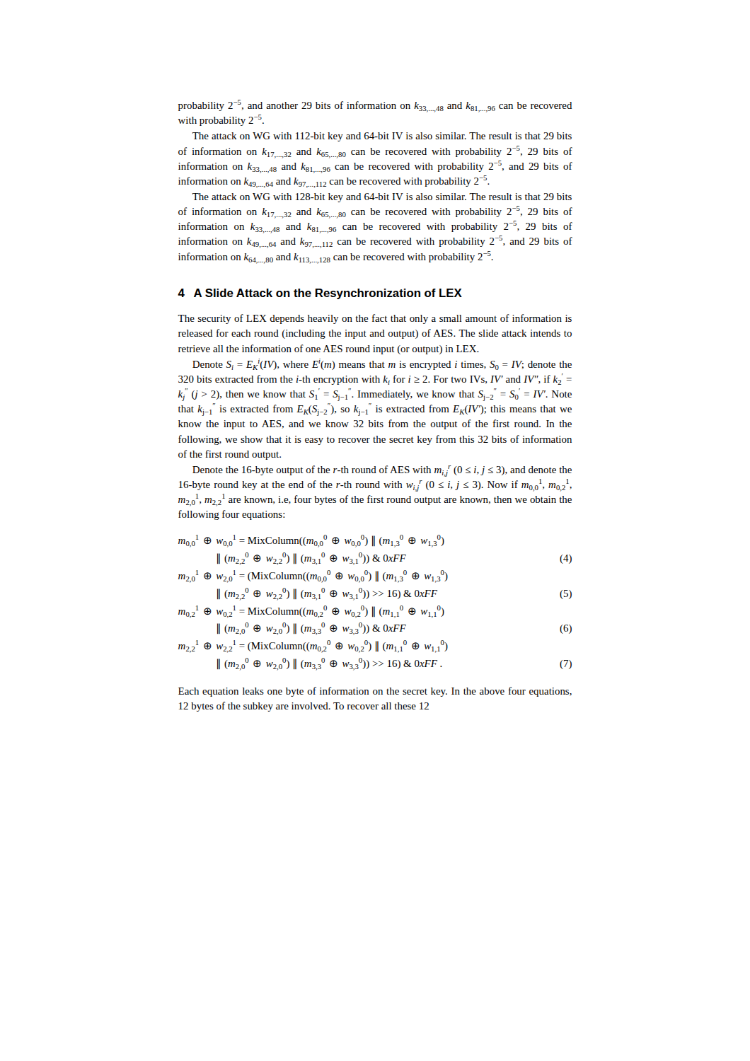probability 2−5, and another 29 bits of information on k 33,...,48 and k 81,...,96 can be recovered with probability 2−5.
The attack on WG with 112-bit key and 64-bit IV is also similar. The result is that 29 bits of information on k 17,...,32 and k 65,...,80 can be recovered with probability 2−5, 29 bits of information on k 33,...,48 and k 81,...,96 can be recovered with probability 2−5, and 29 bits of information on k 49,...,64 and k 97,...,112 can be recovered with probability 2−5.
The attack on WG with 128-bit key and 64-bit IV is also similar. The result is that 29 bits of information on k 17,...,32 and k 65,...,80 can be recovered with probability 2−5, 29 bits of information on k 33,...,48 and k 81,...,96 can be recovered with probability 2−5, 29 bits of information on k 49,...,64 and k 97,...,112 can be recovered with probability 2−5, and 29 bits of information on k 64,...,80 and k 113,...,128 can be recovered with probability 2−5.
4 A Slide Attack on the Resynchronization of LEX
The security of LEX depends heavily on the fact that only a small amount of information is released for each round (including the input and output) of AES. The slide attack intends to retrieve all the information of one AES round input (or output) in LEX.
Denote Si = EKi(IV), where Ei(m) means that m is encrypted i times, S 0 = IV; denote the 320 bits extracted from the i-th encryption with ki for i ≥ 2. For two IVs, IV′ and IV″, if k 2′ = kj″ (j > 2), then we know that S 1′ = Sj−1″. Immediately, we know that Sj−2″ = S 0′ = IV′. Note that kj−1″ is extracted from EK(Sj−2″), so kj−1″ is extracted from EK(IV′); this means that we know the input to AES, and we know 32 bits from the output of the first round. In the following, we show that it is easy to recover the secret key from this 32 bits of information of the first round output.
Denote the 16-byte output of the r-th round of AES with mi,j r (0 ≤ i, j ≤ 3), and denote the 16-byte round key at the end of the r-th round with wi,j r (0 ≤ i, j ≤ 3). Now if m 0,01, m 0,21, m 2,01, m 2,21 are known, i.e, four bytes of the first round output are known, then we obtain the following four equations:
| m 0,0 1 ⊕ w 0,0 1 = MixColumn(( m 0,0 0 ⊕ w 0,0 0 ) ∥ ( m 1,3 0 ⊕ w 1,3 0 ) | |
| ∥ ( m 2,2 0 ⊕ w 2,2 0 ) ∥ ( m 3,1 0 ⊕ w 3,1 0 )) & 0 xFF | (4) |
| m 2,0 1 ⊕ w 2,0 1 = (MixColumn(( m 0,0 0 ⊕ w 0,0 0 ) ∥ ( m 1,3 0 ⊕ w 1,3 0 ) | |
| ∥ ( m 2,2 0 ⊕ w 2,2 0 ) ∥ ( m 3,1 0 ⊕ w 3,1 0 )) >> 16) & 0 xFF | (5) |
| m 0,2 1 ⊕ w 0,2 1 = MixColumn(( m 0,2 0 ⊕ w 0,2 0 ) ∥ ( m 1,1 0 ⊕ w 1,1 0 ) | |
| ∥ ( m 2,0 0 ⊕ w 2,0 0 ) ∥ ( m 3,3 0 ⊕ w 3,3 0 )) & 0 xFF | (6) |
| m 2,2 1 ⊕ w 2,2 1 = (MixColumn(( m 0,2 0 ⊕ w 0,2 0 ) ∥ ( m 1,1 0 ⊕ w 1,1 0 ) | |
| ∥ ( m 2,0 0 ⊕ w 2,0 0 ) ∥ ( m 3,3 0 ⊕ w 3,3 0 )) >> 16) & 0 xFF . | (7) |
Each equation leaks one byte of information on the secret key. In the above four equations, 12 bytes of the subkey are involved. To recover all these 12